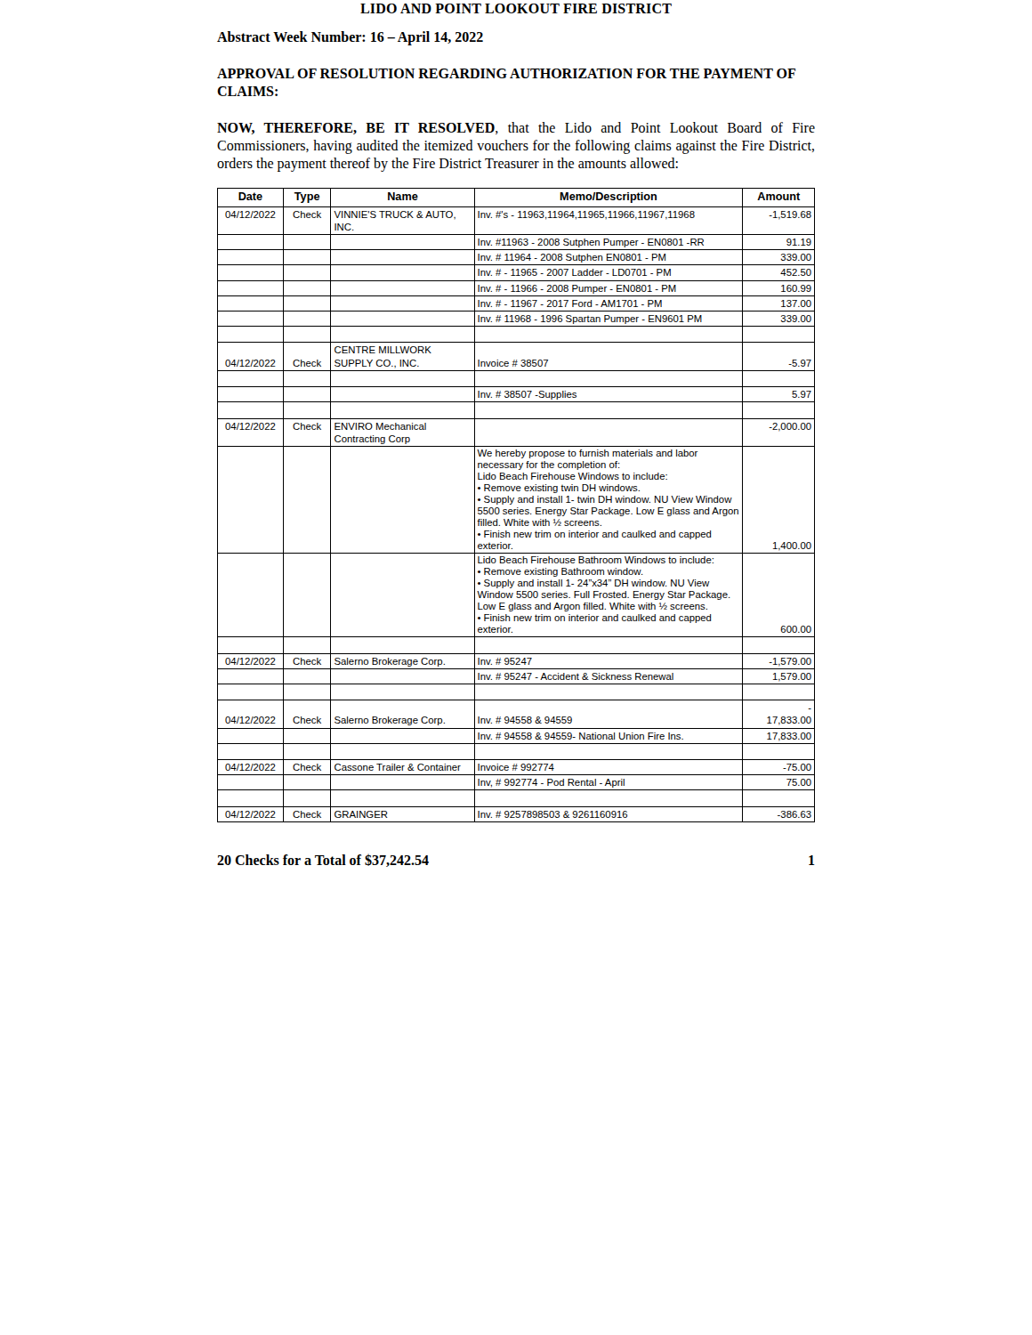LIDO AND POINT LOOKOUT FIRE DISTRICT
Abstract Week Number: 16 – April 14, 2022
APPROVAL OF RESOLUTION REGARDING AUTHORIZATION FOR THE PAYMENT OF CLAIMS:
NOW, THEREFORE, BE IT RESOLVED, that the Lido and Point Lookout Board of Fire Commissioners, having audited the itemized vouchers for the following claims against the Fire District, orders the payment thereof by the Fire District Treasurer in the amounts allowed:
| Date | Type | Name | Memo/Description | Amount |
| --- | --- | --- | --- | --- |
| 04/12/2022 | Check | VINNIE'S TRUCK & AUTO, INC. | Inv. #'s - 11963,11964,11965,11966,11967,11968 | -1,519.68 |
| | | | Inv. #11963 - 2008 Sutphen Pumper - EN0801 -RR | 91.19 |
| | | | Inv. # 11964 - 2008 Sutphen EN0801 - PM | 339.00 |
| | | | Inv. # - 11965 - 2007 Ladder - LD0701 - PM | 452.50 |
| | | | Inv. # - 11966 - 2008 Pumper - EN0801 - PM | 160.99 |
| | | | Inv. # - 11967 - 2017 Ford - AM1701 - PM | 137.00 |
| | | | Inv. # 11968 - 1996 Spartan Pumper - EN9601 PM | 339.00 |
| 04/12/2022 | Check | CENTRE MILLWORK SUPPLY CO., INC. | Invoice # 38507 | -5.97 |
| | | | Inv. # 38507 -Supplies | 5.97 |
| 04/12/2022 | Check | ENVIRO Mechanical Contracting Corp | | -2,000.00 |
| | | | We hereby propose to furnish materials and labor necessary for the completion of: Lido Beach Firehouse Windows to include: • Remove existing twin DH windows. • Supply and install 1- twin DH window. NU View Window 5500 series. Energy Star Package. Low E glass and Argon filled. White with ½ screens. • Finish new trim on interior and caulked and capped exterior. | 1,400.00 |
| | | | Lido Beach Firehouse Bathroom Windows to include: • Remove existing Bathroom window. • Supply and install 1- 24”x34” DH window. NU View Window 5500 series. Full Frosted. Energy Star Package. Low E glass and Argon filled. White with ½ screens. • Finish new trim on interior and caulked and capped exterior. | 600.00 |
| 04/12/2022 | Check | Salerno Brokerage Corp. | Inv. # 95247 | -1,579.00 |
| | | | Inv. # 95247 - Accident & Sickness Renewal | 1,579.00 |
| 04/12/2022 | Check | Salerno Brokerage Corp. | Inv. # 94558 & 94559 | - 17,833.00 |
| | | | Inv. # 94558 & 94559- National Union Fire Ins. | 17,833.00 |
| 04/12/2022 | Check | Cassone Trailer & Container | Invoice # 992774 | -75.00 |
| | | | Inv, # 992774 - Pod Rental - April | 75.00 |
| 04/12/2022 | Check | GRAINGER | Inv. # 9257898503 & 9261160916 | -386.63 |
20 Checks for a Total of $37,242.54 1